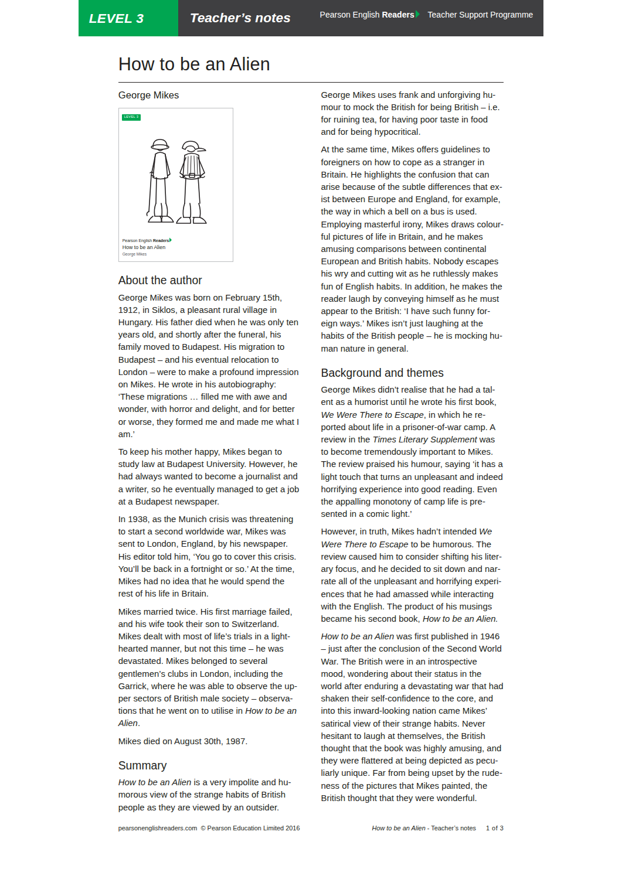LEVEL 3
Teacher’s notes
Pearson English Readers Teacher Support Programme
How to be an Alien
George Mikes
LEVEL 3
Pearson English Readers
How to be an Alien
George Mikes
About the author
George Mikes was born on February 15th, 1912, in Siklos, a pleasant rural village in Hungary. His father died when he was only ten years old, and shortly after the funeral, his family moved to Budapest. His migration to Budapest – and his eventual relocation to London – were to make a profound impression on Mikes. He wrote in his autobiography: ‘These migrations … filled me with awe and wonder, with horror and delight, and for better or worse, they formed me and made me what I am.’
To keep his mother happy, Mikes began to study law at Budapest University. However, he had always wanted to become a journalist and a writer, so he eventually managed to get a job at a Budapest newspaper.
In 1938, as the Munich crisis was threatening to start a second worldwide war, Mikes was sent to London, England, by his newspaper. His editor told him, ‘You go to cover this crisis. You’ll be back in a fortnight or so.’ At the time, Mikes had no idea that he would spend the rest of his life in Britain.
Mikes married twice. His first marriage failed, and his wife took their son to Switzerland. Mikes dealt with most of life’s trials in a light-hearted manner, but not this time – he was devastated. Mikes belonged to several gentlemen’s clubs in London, including the Garrick, where he was able to observe the upper sectors of British male society – observations that he went on to utilise in How to be an Alien.
Mikes died on August 30th, 1987.
Summary
How to be an Alien is a very impolite and humorous view of the strange habits of British people as they are viewed by an outsider. George Mikes uses frank and unforgiving humour to mock the British for being British – i.e. for ruining tea, for having poor taste in food and for being hypocritical.
At the same time, Mikes offers guidelines to foreigners on how to cope as a stranger in Britain. He highlights the confusion that can arise because of the subtle differences that exist between Europe and England, for example, the way in which a bell on a bus is used. Employing masterful irony, Mikes draws colourful pictures of life in Britain, and he makes amusing comparisons between continental European and British habits. Nobody escapes his wry and cutting wit as he ruthlessly makes fun of English habits. In addition, he makes the reader laugh by conveying himself as he must appear to the British: ‘I have such funny foreign ways.’ Mikes isn’t just laughing at the habits of the British people – he is mocking human nature in general.
Background and themes
George Mikes didn’t realise that he had a talent as a humorist until he wrote his first book, We Were There to Escape, in which he reported about life in a prisoner-of-war camp. A review in the Times Literary Supplement was to become tremendously important to Mikes. The review praised his humour, saying ‘it has a light touch that turns an unpleasant and indeed horrifying experience into good reading. Even the appalling monotony of camp life is presented in a comic light.’
However, in truth, Mikes hadn’t intended We Were There to Escape to be humorous. The review caused him to consider shifting his literary focus, and he decided to sit down and narrate all of the unpleasant and horrifying experiences that he had amassed while interacting with the English. The product of his musings became his second book, How to be an Alien.
How to be an Alien was first published in 1946 – just after the conclusion of the Second World War. The British were in an introspective mood, wondering about their status in the world after enduring a devastating war that had shaken their self-confidence to the core, and into this inward-looking nation came Mikes’ satirical view of their strange habits. Never hesitant to laugh at themselves, the British thought that the book was highly amusing, and they were flattered at being depicted as peculiarly unique. Far from being upset by the rudeness of the pictures that Mikes painted, the British thought that they were wonderful.
pearsonenglishreaders.com © Pearson Education Limited 2016
How to be an Alien - Teacher’s notes 1 of 3